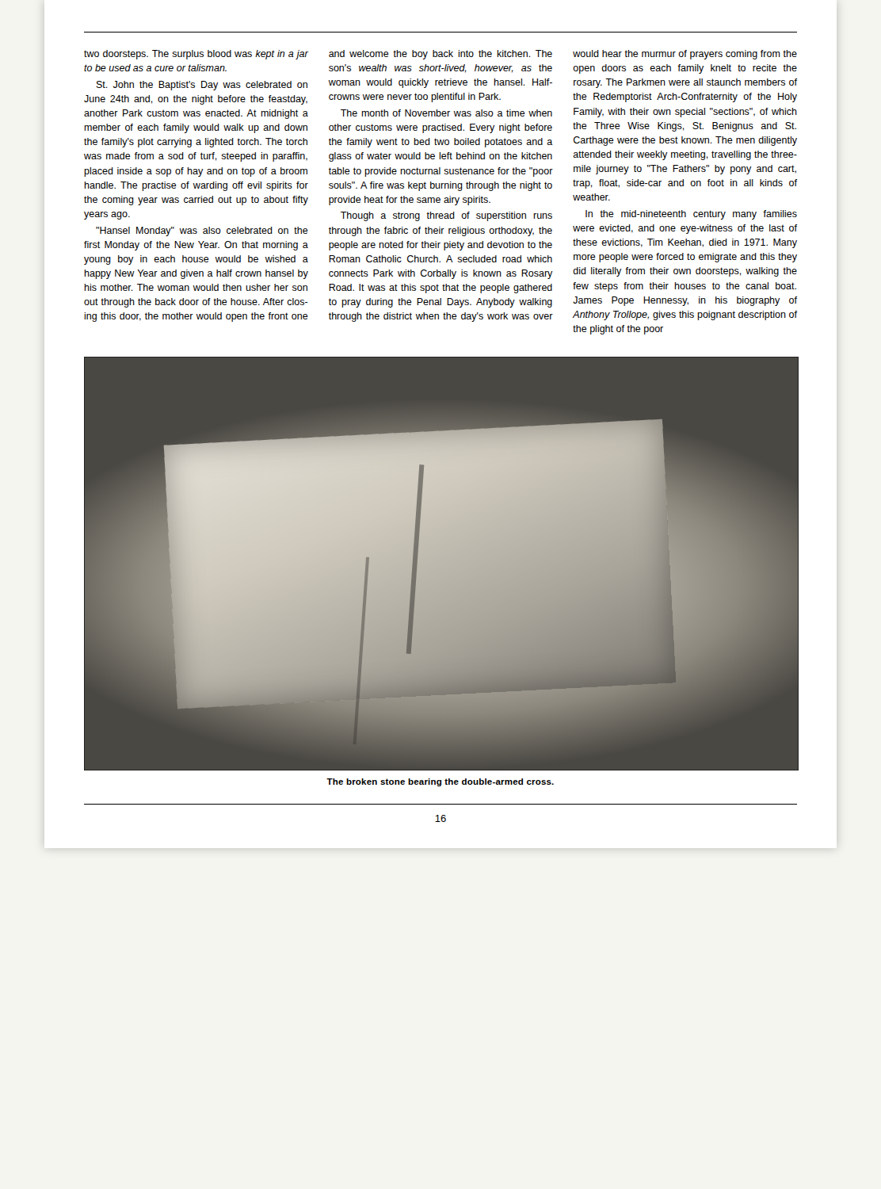two doorsteps. The surplus blood was kept in a jar to be used as a cure or talisman.
St. John the Baptist's Day was celebrated on June 24th and, on the night before the feastday, another Park custom was enacted. At midnight a member of each family would walk up and down the family's plot carrying a lighted torch. The torch was made from a sod of turf, steeped in paraffin, placed inside a sop of hay and on top of a broom handle. The practise of warding off evil spirits for the coming year was carried out up to about fifty years ago.
"Hansel Monday" was also celebrated on the first Monday of the New Year. On that morning a young boy in each house would be wished a happy New Year and given a half crown hansel by his mother. The woman would then usher her son out through the back door of the house. After closing this door, the mother would open the front one and welcome the boy back into the kitchen. The son's wealth was short-lived, however, as the woman would quickly retrieve the hansel. Half-crowns were never too plentiful in Park.
The month of November was also a time when other customs were practised. Every night before the family went to bed two boiled potatoes and a glass of water would be left behind on the kitchen table to provide nocturnal sustenance for the "poor souls". A fire was kept burning through the night to provide heat for the same airy spirits.
Though a strong thread of superstition runs through the fabric of their religious orthodoxy, the people are noted for their piety and devotion to the Roman Catholic Church. A secluded road which connects Park with Corbally is known as Rosary Road. It was at this spot that the people gathered to pray during the Penal Days. Anybody walking through the district when the day's work was over would hear the murmur of prayers coming from the open doors as each family knelt to recite the rosary. The Parkmen were all staunch members of the Redemptorist Arch-Confraternity of the Holy Family, with their own special "sections", of which the Three Wise Kings, St. Benignus and St. Carthage were the best known. The men diligently attended their weekly meeting, travelling the three-mile journey to "The Fathers" by pony and cart, trap, float, side-car and on foot in all kinds of weather.
In the mid-nineteenth century many families were evicted, and one eye-witness of the last of these evictions, Tim Keehan, died in 1971. Many more people were forced to emigrate and this they did literally from their own doorsteps, walking the few steps from their houses to the canal boat. James Pope Hennessy, in his biography of Anthony Trollope, gives this poignant description of the plight of the poor
The broken stone bearing the double-armed cross.
16